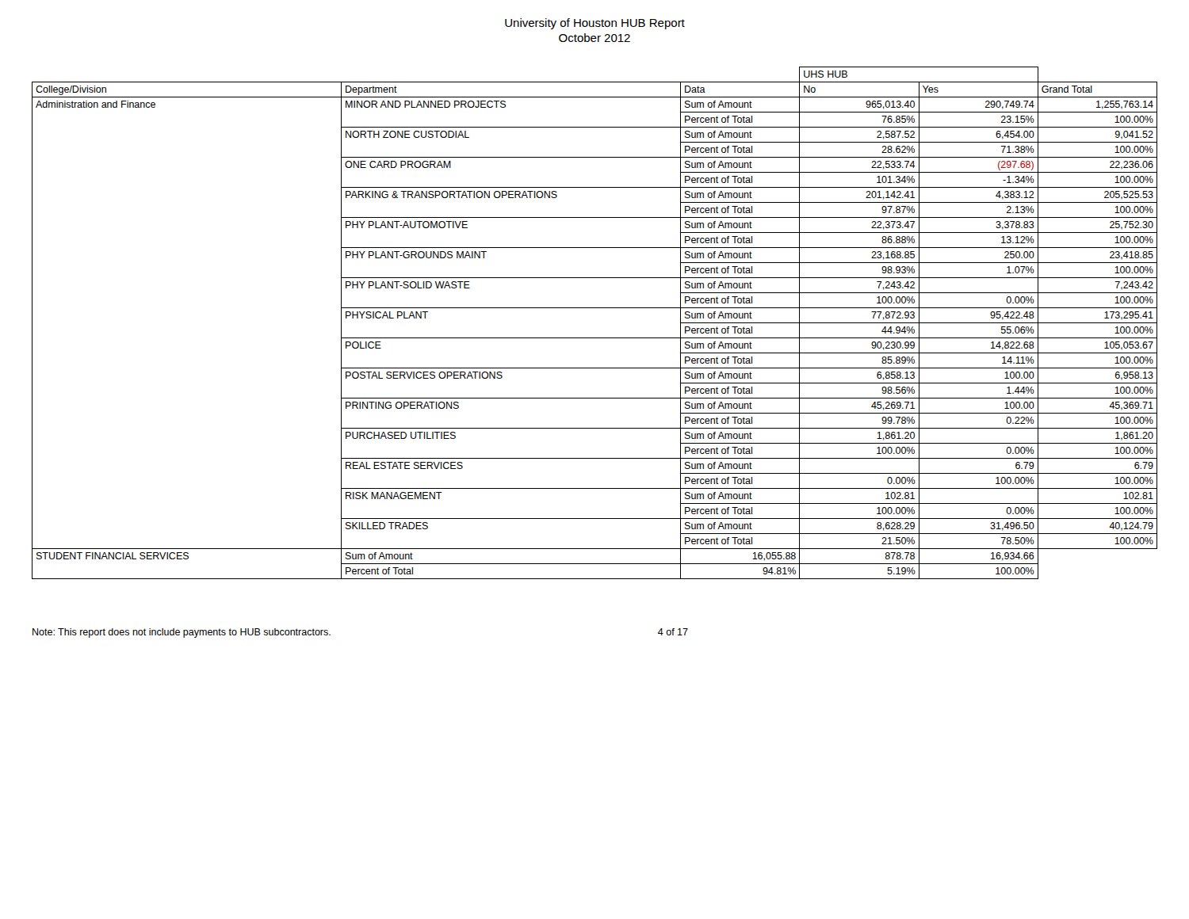University of Houston HUB Report
October 2012
| | | | UHS HUB | |
| College/Division | Department | Data | No | Yes | Grand Total |
| Administration and Finance | MINOR AND PLANNED PROJECTS | Sum of Amount | 965,013.40 | 290,749.74 | 1,255,763.14 |
| Percent of Total | 76.85% | 23.15% | 100.00% |
| NORTH ZONE CUSTODIAL | Sum of Amount | 2,587.52 | 6,454.00 | 9,041.52 |
| Percent of Total | 28.62% | 71.38% | 100.00% |
| ONE CARD PROGRAM | Sum of Amount | 22,533.74 | (297.68) | 22,236.06 |
| Percent of Total | 101.34% | -1.34% | 100.00% |
| PARKING & TRANSPORTATION OPERATIONS | Sum of Amount | 201,142.41 | 4,383.12 | 205,525.53 |
| Percent of Total | 97.87% | 2.13% | 100.00% |
| PHY PLANT-AUTOMOTIVE | Sum of Amount | 22,373.47 | 3,378.83 | 25,752.30 |
| Percent of Total | 86.88% | 13.12% | 100.00% |
| PHY PLANT-GROUNDS MAINT | Sum of Amount | 23,168.85 | 250.00 | 23,418.85 |
| Percent of Total | 98.93% | 1.07% | 100.00% |
| PHY PLANT-SOLID WASTE | Sum of Amount | 7,243.42 | | 7,243.42 |
| Percent of Total | 100.00% | 0.00% | 100.00% |
| PHYSICAL PLANT | Sum of Amount | 77,872.93 | 95,422.48 | 173,295.41 |
| Percent of Total | 44.94% | 55.06% | 100.00% |
| POLICE | Sum of Amount | 90,230.99 | 14,822.68 | 105,053.67 |
| Percent of Total | 85.89% | 14.11% | 100.00% |
| POSTAL SERVICES OPERATIONS | Sum of Amount | 6,858.13 | 100.00 | 6,958.13 |
| Percent of Total | 98.56% | 1.44% | 100.00% |
| PRINTING OPERATIONS | Sum of Amount | 45,269.71 | 100.00 | 45,369.71 |
| Percent of Total | 99.78% | 0.22% | 100.00% |
| PURCHASED UTILITIES | Sum of Amount | 1,861.20 | | 1,861.20 |
| Percent of Total | 100.00% | 0.00% | 100.00% |
| REAL ESTATE SERVICES | Sum of Amount | | 6.79 | 6.79 |
| Percent of Total | 0.00% | 100.00% | 100.00% |
| RISK MANAGEMENT | Sum of Amount | 102.81 | | 102.81 |
| Percent of Total | 100.00% | 0.00% | 100.00% |
| SKILLED TRADES | Sum of Amount | 8,628.29 | 31,496.50 | 40,124.79 |
| Percent of Total | 21.50% | 78.50% | 100.00% |
| STUDENT FINANCIAL SERVICES | Sum of Amount | 16,055.88 | 878.78 | 16,934.66 |
| Percent of Total | 94.81% | 5.19% | 100.00% |
Note: This report does not include payments to HUB subcontractors.
4 of 17